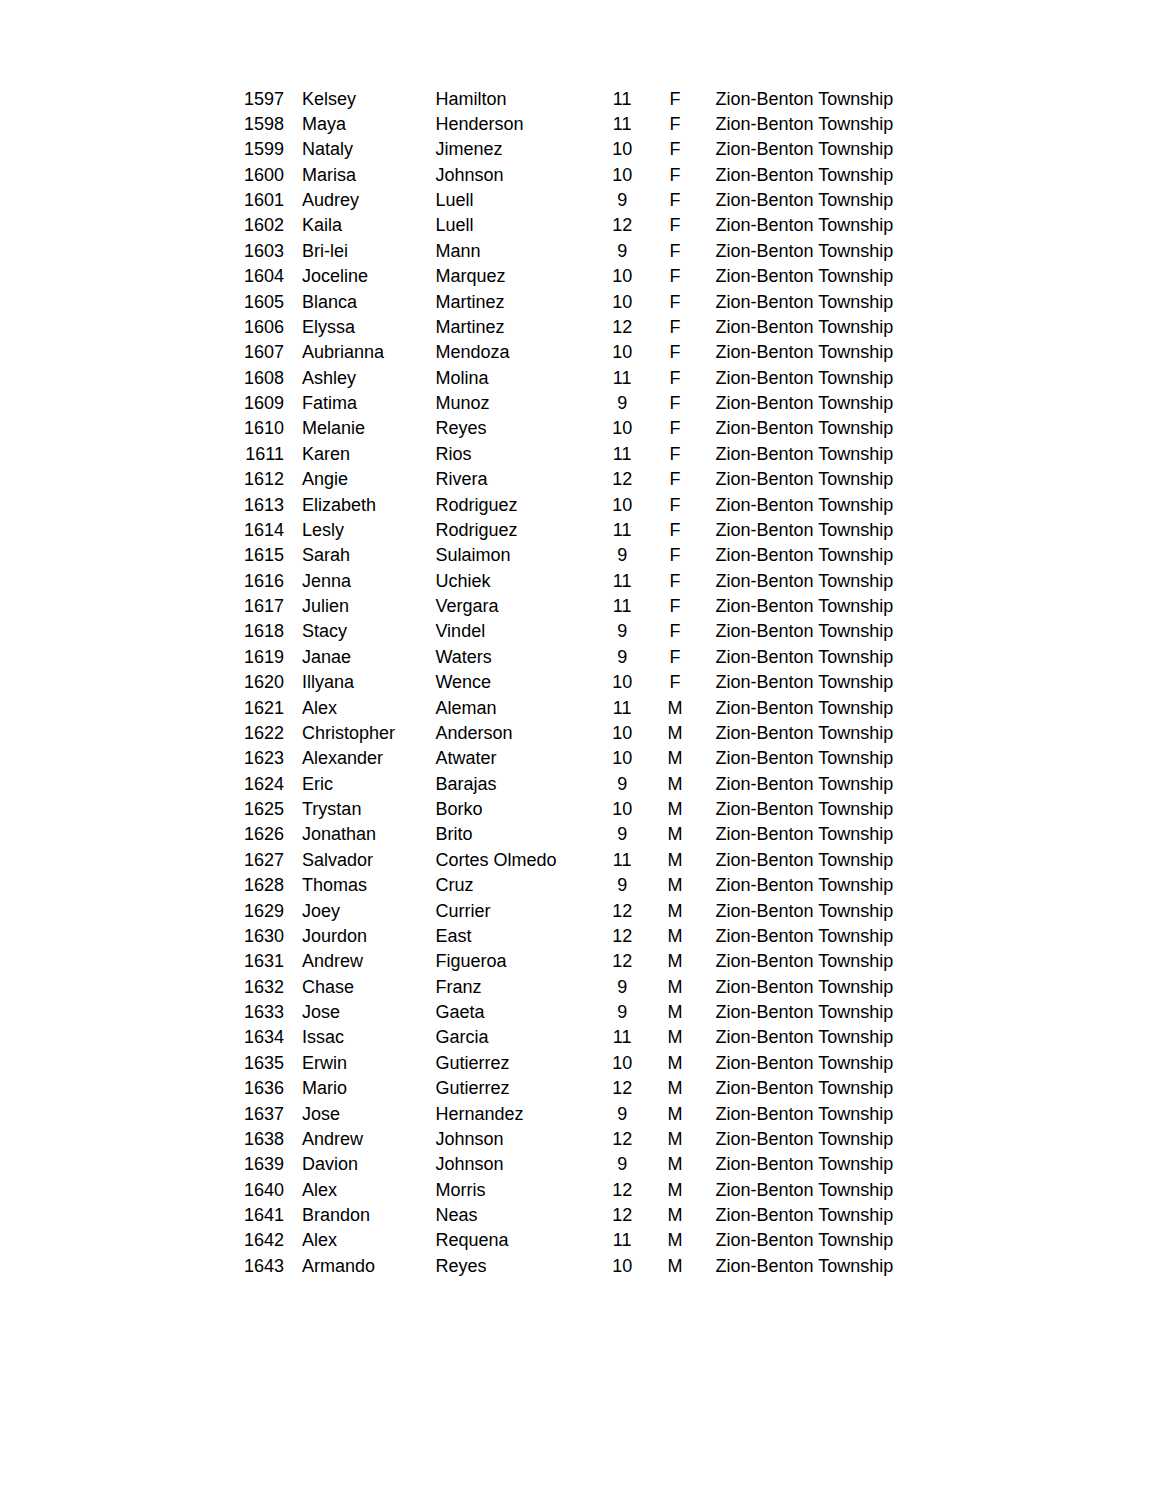| 1597 | Kelsey | Hamilton | 11 | F | Zion-Benton Township |
| 1598 | Maya | Henderson | 11 | F | Zion-Benton Township |
| 1599 | Nataly | Jimenez | 10 | F | Zion-Benton Township |
| 1600 | Marisa | Johnson | 10 | F | Zion-Benton Township |
| 1601 | Audrey | Luell | 9 | F | Zion-Benton Township |
| 1602 | Kaila | Luell | 12 | F | Zion-Benton Township |
| 1603 | Bri-lei | Mann | 9 | F | Zion-Benton Township |
| 1604 | Joceline | Marquez | 10 | F | Zion-Benton Township |
| 1605 | Blanca | Martinez | 10 | F | Zion-Benton Township |
| 1606 | Elyssa | Martinez | 12 | F | Zion-Benton Township |
| 1607 | Aubrianna | Mendoza | 10 | F | Zion-Benton Township |
| 1608 | Ashley | Molina | 11 | F | Zion-Benton Township |
| 1609 | Fatima | Munoz | 9 | F | Zion-Benton Township |
| 1610 | Melanie | Reyes | 10 | F | Zion-Benton Township |
| 1611 | Karen | Rios | 11 | F | Zion-Benton Township |
| 1612 | Angie | Rivera | 12 | F | Zion-Benton Township |
| 1613 | Elizabeth | Rodriguez | 10 | F | Zion-Benton Township |
| 1614 | Lesly | Rodriguez | 11 | F | Zion-Benton Township |
| 1615 | Sarah | Sulaimon | 9 | F | Zion-Benton Township |
| 1616 | Jenna | Uchiek | 11 | F | Zion-Benton Township |
| 1617 | Julien | Vergara | 11 | F | Zion-Benton Township |
| 1618 | Stacy | Vindel | 9 | F | Zion-Benton Township |
| 1619 | Janae | Waters | 9 | F | Zion-Benton Township |
| 1620 | Illyana | Wence | 10 | F | Zion-Benton Township |
| 1621 | Alex | Aleman | 11 | M | Zion-Benton Township |
| 1622 | Christopher | Anderson | 10 | M | Zion-Benton Township |
| 1623 | Alexander | Atwater | 10 | M | Zion-Benton Township |
| 1624 | Eric | Barajas | 9 | M | Zion-Benton Township |
| 1625 | Trystan | Borko | 10 | M | Zion-Benton Township |
| 1626 | Jonathan | Brito | 9 | M | Zion-Benton Township |
| 1627 | Salvador | Cortes Olmedo | 11 | M | Zion-Benton Township |
| 1628 | Thomas | Cruz | 9 | M | Zion-Benton Township |
| 1629 | Joey | Currier | 12 | M | Zion-Benton Township |
| 1630 | Jourdon | East | 12 | M | Zion-Benton Township |
| 1631 | Andrew | Figueroa | 12 | M | Zion-Benton Township |
| 1632 | Chase | Franz | 9 | M | Zion-Benton Township |
| 1633 | Jose | Gaeta | 9 | M | Zion-Benton Township |
| 1634 | Issac | Garcia | 11 | M | Zion-Benton Township |
| 1635 | Erwin | Gutierrez | 10 | M | Zion-Benton Township |
| 1636 | Mario | Gutierrez | 12 | M | Zion-Benton Township |
| 1637 | Jose | Hernandez | 9 | M | Zion-Benton Township |
| 1638 | Andrew | Johnson | 12 | M | Zion-Benton Township |
| 1639 | Davion | Johnson | 9 | M | Zion-Benton Township |
| 1640 | Alex | Morris | 12 | M | Zion-Benton Township |
| 1641 | Brandon | Neas | 12 | M | Zion-Benton Township |
| 1642 | Alex | Requena | 11 | M | Zion-Benton Township |
| 1643 | Armando | Reyes | 10 | M | Zion-Benton Township |